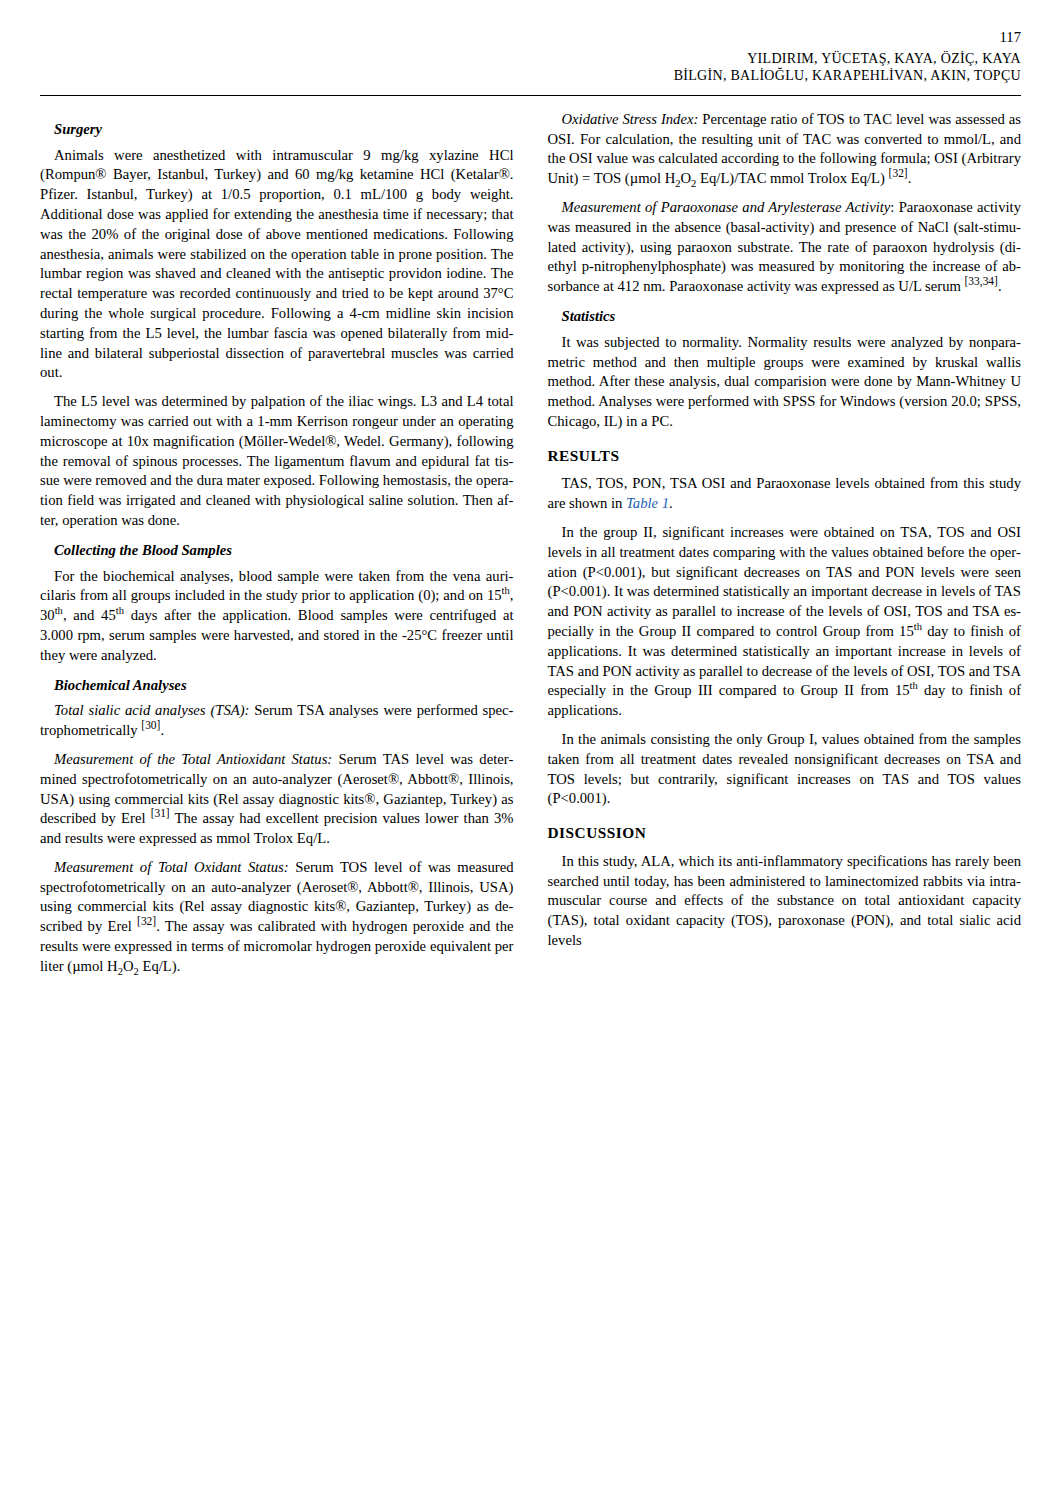117
YILDIRIM, YÜCETAŞ, KAYA, ÖZİÇ, KAYA
BİLGİN, BALİOĞLU, KARAPEHLİVAN, AKIN, TOPÇU
Surgery
Animals were anesthetized with intramuscular 9 mg/kg xylazine HCl (Rompun® Bayer, Istanbul, Turkey) and 60 mg/kg ketamine HCl (Ketalar®. Pfizer. Istanbul, Turkey) at 1/0.5 proportion, 0.1 mL/100 g body weight. Additional dose was applied for extending the anesthesia time if necessary; that was the 20% of the original dose of above mentioned medications. Following anesthesia, animals were stabilized on the operation table in prone position. The lumbar region was shaved and cleaned with the antiseptic providon iodine. The rectal temperature was recorded continuously and tried to be kept around 37°C during the whole surgical procedure. Following a 4-cm midline skin incision starting from the L5 level, the lumbar fascia was opened bilaterally from midline and bilateral subperiostal dissection of paravertebral muscles was carried out.
The L5 level was determined by palpation of the iliac wings. L3 and L4 total laminectomy was carried out with a 1-mm Kerrison rongeur under an operating microscope at 10x magnification (Möller-Wedel®, Wedel. Germany), following the removal of spinous processes. The ligamentum flavum and epidural fat tissue were removed and the dura mater exposed. Following hemostasis, the operation field was irrigated and cleaned with physiological saline solution. Then after, operation was done.
Collecting the Blood Samples
For the biochemical analyses, blood sample were taken from the vena auricilaris from all groups included in the study prior to application (0); and on 15th, 30th, and 45th days after the application. Blood samples were centrifuged at 3.000 rpm, serum samples were harvested, and stored in the -25°C freezer until they were analyzed.
Biochemical Analyses
Total sialic acid analyses (TSA): Serum TSA analyses were performed spectrophometrically [30].
Measurement of the Total Antioxidant Status: Serum TAS level was determined spectrofotometrically on an auto-analyzer (Aeroset®, Abbott®, Illinois, USA) using commercial kits (Rel assay diagnostic kits®, Gaziantep, Turkey) as described by Erel [31] The assay had excellent precision values lower than 3% and results were expressed as mmol Trolox Eq/L.
Measurement of Total Oxidant Status: Serum TOS level of was measured spectrofotometrically on an auto-analyzer (Aeroset®, Abbott®, Illinois, USA) using commercial kits (Rel assay diagnostic kits®, Gaziantep, Turkey) as described by Erel [32]. The assay was calibrated with hydrogen peroxide and the results were expressed in terms of micromolar hydrogen peroxide equivalent per liter (µmol H2O2 Eq/L).
Oxidative Stress Index: Percentage ratio of TOS to TAC level was assessed as OSI. For calculation, the resulting unit of TAC was converted to mmol/L, and the OSI value was calculated according to the following formula; OSI (Arbitrary Unit) = TOS (µmol H2O2 Eq/L)/TAC mmol Trolox Eq/L) [32].
Measurement of Paraoxonase and Arylesterase Activity: Paraoxonase activity was measured in the absence (basal-activity) and presence of NaCl (salt-stimulated activity), using paraoxon substrate. The rate of paraoxon hydrolysis (diethyl p-nitrophenylphosphate) was measured by monitoring the increase of absorbance at 412 nm. Paraoxonase activity was expressed as U/L serum [33,34].
Statistics
It was subjected to normality. Normality results were analyzed by nonparametric method and then multiple groups were examined by kruskal wallis method. After these analysis, dual comparision were done by Mann-Whitney U method. Analyses were performed with SPSS for Windows (version 20.0; SPSS, Chicago, IL) in a PC.
RESULTS
TAS, TOS, PON, TSA OSI and Paraoxonase levels obtained from this study are shown in Table 1.
In the group II, significant increases were obtained on TSA, TOS and OSI levels in all treatment dates comparing with the values obtained before the operation (P<0.001), but significant decreases on TAS and PON levels were seen (P<0.001). It was determined statistically an important decrease in levels of TAS and PON activity as parallel to increase of the levels of OSI, TOS and TSA especially in the Group II compared to control Group from 15th day to finish of applications. It was determined statistically an important increase in levels of TAS and PON activity as parallel to decrease of the levels of OSI, TOS and TSA especially in the Group III compared to Group II from 15th day to finish of applications.
In the animals consisting the only Group I, values obtained from the samples taken from all treatment dates revealed nonsignificant decreases on TSA and TOS levels; but contrarily, significant increases on TAS and TOS values (P<0.001).
DISCUSSION
In this study, ALA, which its anti-inflammatory specifications has rarely been searched until today, has been administered to laminectomized rabbits via intramuscular course and effects of the substance on total antioxidant capacity (TAS), total oxidant capacity (TOS), paroxonase (PON), and total sialic acid levels